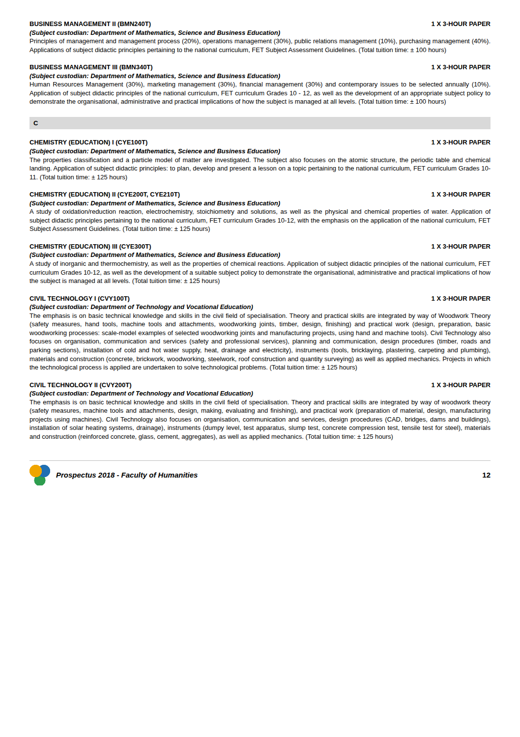Business Management II (BMN240T) 1 X 3-HOUR PAPER
(Subject custodian: Department of Mathematics, Science and Business Education)
Principles of management and management process (20%), operations management (30%), public relations management (10%), purchasing management (40%). Applications of subject didactic principles pertaining to the national curriculum, FET Subject Assessment Guidelines. (Total tuition time: ± 100 hours)
Business Management III (BMN340T) 1 X 3-HOUR PAPER
(Subject custodian: Department of Mathematics, Science and Business Education)
Human Resources Management (30%), marketing management (30%), financial management (30%) and contemporary issues to be selected annually (10%). Application of subject didactic principles of the national curriculum, FET curriculum Grades 10 - 12, as well as the development of an appropriate subject policy to demonstrate the organisational, administrative and practical implications of how the subject is managed at all levels. (Total tuition time: ± 100 hours)
C
Chemistry (Education) I (CYE100T) 1 X 3-HOUR PAPER
(Subject custodian: Department of Mathematics, Science and Business Education)
The properties classification and a particle model of matter are investigated. The subject also focuses on the atomic structure, the periodic table and chemical landing. Application of subject didactic principles: to plan, develop and present a lesson on a topic pertaining to the national curriculum, FET curriculum Grades 10-11. (Total tuition time: ± 125 hours)
Chemistry (Education) II (CYE200T, CYE210T) 1 X 3-HOUR PAPER
(Subject custodian: Department of Mathematics, Science and Business Education)
A study of oxidation/reduction reaction, electrochemistry, stoichiometry and solutions, as well as the physical and chemical properties of water. Application of subject didactic principles pertaining to the national curriculum, FET curriculum Grades 10-12, with the emphasis on the application of the national curriculum, FET Subject Assessment Guidelines. (Total tuition time: ± 125 hours)
Chemistry (Education) III (CYE300T) 1 X 3-HOUR PAPER
(Subject custodian: Department of Mathematics, Science and Business Education)
A study of inorganic and thermochemistry, as well as the properties of chemical reactions. Application of subject didactic principles of the national curriculum, FET curriculum Grades 10-12, as well as the development of a suitable subject policy to demonstrate the organisational, administrative and practical implications of how the subject is managed at all levels. (Total tuition time: ± 125 hours)
Civil Technology I (CVY100T) 1 X 3-HOUR PAPER
(Subject custodian: Department of Technology and Vocational Education)
The emphasis is on basic technical knowledge and skills in the civil field of specialisation. Theory and practical skills are integrated by way of Woodwork Theory (safety measures, hand tools, machine tools and attachments, woodworking joints, timber, design, finishing) and practical work (design, preparation, basic woodworking processes: scale-model examples of selected woodworking joints and manufacturing projects, using hand and machine tools). Civil Technology also focuses on organisation, communication and services (safety and professional services), planning and communication, design procedures (timber, roads and parking sections), installation of cold and hot water supply, heat, drainage and electricity), instruments (tools, bricklaying, plastering, carpeting and plumbing), materials and construction (concrete, brickwork, woodworking, steelwork, roof construction and quantity surveying) as well as applied mechanics. Projects in which the technological process is applied are undertaken to solve technological problems. (Total tuition time: ± 125 hours)
Civil Technology II (CVY200T) 1 X 3-HOUR PAPER
(Subject custodian: Department of Technology and Vocational Education)
The emphasis is on basic technical knowledge and skills in the civil field of specialisation. Theory and practical skills are integrated by way of woodwork theory (safety measures, machine tools and attachments, design, making, evaluating and finishing), and practical work (preparation of material, design, manufacturing projects using machines). Civil Technology also focuses on organisation, communication and services, design procedures (CAD, bridges, dams and buildings), installation of solar heating systems, drainage), instruments (dumpy level, test apparatus, slump test, concrete compression test, tensile test for steel), materials and construction (reinforced concrete, glass, cement, aggregates), as well as applied mechanics. (Total tuition time: ± 125 hours)
Prospectus 2018 - Faculty of Humanities
12